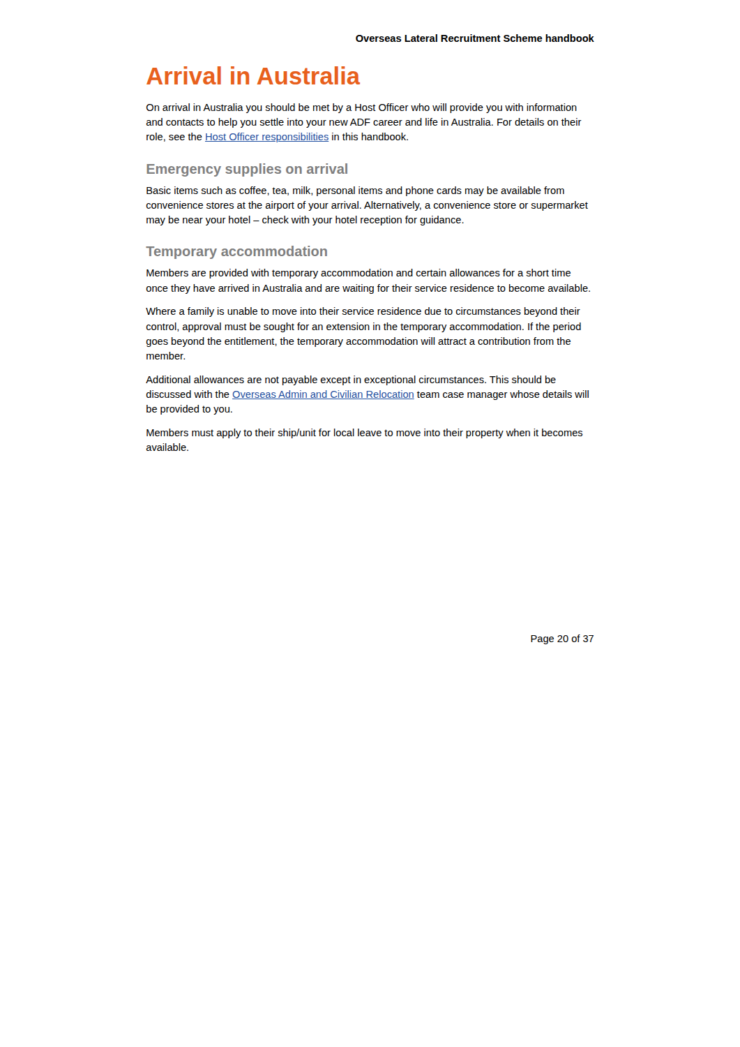Overseas Lateral Recruitment Scheme handbook
Arrival in Australia
On arrival in Australia you should be met by a Host Officer who will provide you with information and contacts to help you settle into your new ADF career and life in Australia. For details on their role, see the Host Officer responsibilities in this handbook.
Emergency supplies on arrival
Basic items such as coffee, tea, milk, personal items and phone cards may be available from convenience stores at the airport of your arrival. Alternatively, a convenience store or supermarket may be near your hotel – check with your hotel reception for guidance.
Temporary accommodation
Members are provided with temporary accommodation and certain allowances for a short time once they have arrived in Australia and are waiting for their service residence to become available.
Where a family is unable to move into their service residence due to circumstances beyond their control, approval must be sought for an extension in the temporary accommodation. If the period goes beyond the entitlement, the temporary accommodation will attract a contribution from the member.
Additional allowances are not payable except in exceptional circumstances. This should be discussed with the Overseas Admin and Civilian Relocation team case manager whose details will be provided to you.
Members must apply to their ship/unit for local leave to move into their property when it becomes available.
Page 20 of 37